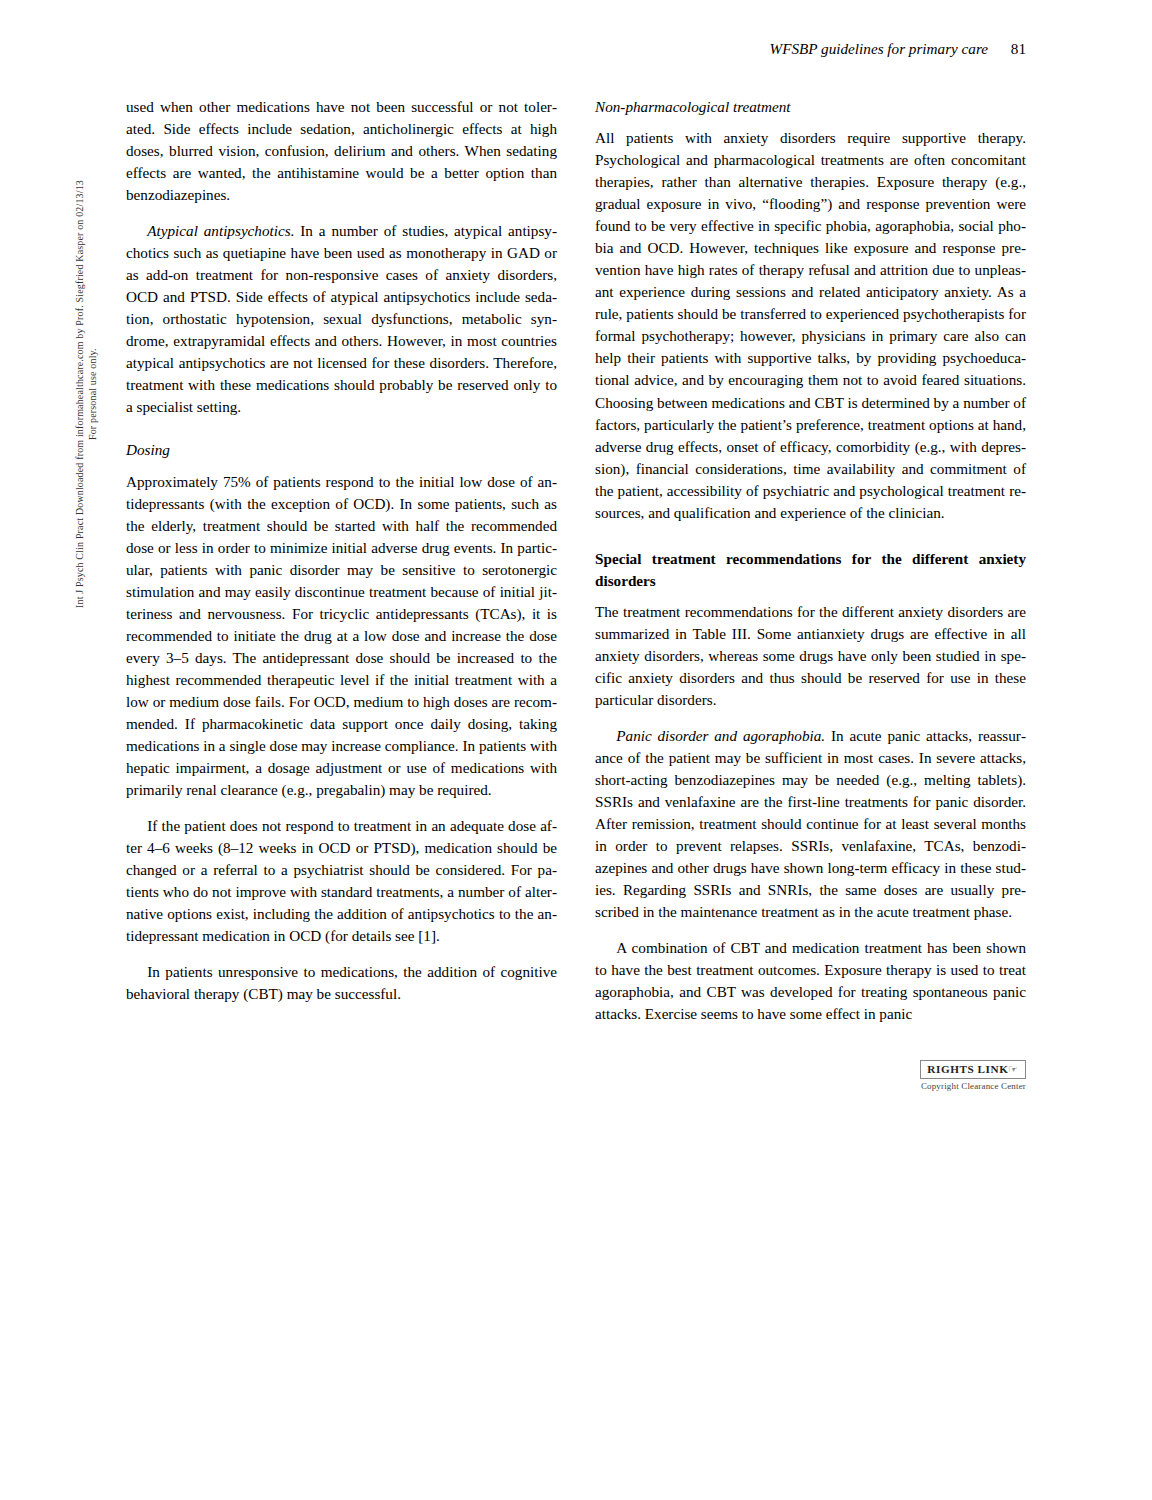Int J Psych Clin Pract Downloaded from informahealthcare.com by Prof. Siegfried Kasper on 02/13/13
For personal use only.
WFSBP guidelines for primary care 81
used when other medications have not been successful or not tolerated. Side effects include sedation, anticholinergic effects at high doses, blurred vision, confusion, delirium and others. When sedating effects are wanted, the antihistamine would be a better option than benzodiazepines.
Atypical antipsychotics. In a number of studies, atypical antipsychotics such as quetiapine have been used as monotherapy in GAD or as add-on treatment for non-responsive cases of anxiety disorders, OCD and PTSD. Side effects of atypical antipsychotics include sedation, orthostatic hypotension, sexual dysfunctions, metabolic syndrome, extrapyramidal effects and others. However, in most countries atypical antipsychotics are not licensed for these disorders. Therefore, treatment with these medications should probably be reserved only to a specialist setting.
Dosing
Approximately 75% of patients respond to the initial low dose of antidepressants (with the exception of OCD). In some patients, such as the elderly, treatment should be started with half the recommended dose or less in order to minimize initial adverse drug events. In particular, patients with panic disorder may be sensitive to serotonergic stimulation and may easily discontinue treatment because of initial jitteriness and nervousness. For tricyclic antidepressants (TCAs), it is recommended to initiate the drug at a low dose and increase the dose every 3–5 days. The antidepressant dose should be increased to the highest recommended therapeutic level if the initial treatment with a low or medium dose fails. For OCD, medium to high doses are recommended. If pharmacokinetic data support once daily dosing, taking medications in a single dose may increase compliance. In patients with hepatic impairment, a dosage adjustment or use of medications with primarily renal clearance (e.g., pregabalin) may be required.
If the patient does not respond to treatment in an adequate dose after 4–6 weeks (8–12 weeks in OCD or PTSD), medication should be changed or a referral to a psychiatrist should be considered. For patients who do not improve with standard treatments, a number of alternative options exist, including the addition of antipsychotics to the antidepressant medication in OCD (for details see [1].
In patients unresponsive to medications, the addition of cognitive behavioral therapy (CBT) may be successful.
Non-pharmacological treatment
All patients with anxiety disorders require supportive therapy. Psychological and pharmacological treatments are often concomitant therapies, rather than alternative therapies. Exposure therapy (e.g., gradual exposure in vivo, “flooding”) and response prevention were found to be very effective in specific phobia, agoraphobia, social phobia and OCD. However, techniques like exposure and response prevention have high rates of therapy refusal and attrition due to unpleasant experience during sessions and related anticipatory anxiety. As a rule, patients should be transferred to experienced psychotherapists for formal psychotherapy; however, physicians in primary care also can help their patients with supportive talks, by providing psychoeducational advice, and by encouraging them not to avoid feared situations. Choosing between medications and CBT is determined by a number of factors, particularly the patient’s preference, treatment options at hand, adverse drug effects, onset of efficacy, comorbidity (e.g., with depression), financial considerations, time availability and commitment of the patient, accessibility of psychiatric and psychological treatment resources, and qualification and experience of the clinician.
Special treatment recommendations for the different anxiety disorders
The treatment recommendations for the different anxiety disorders are summarized in Table III. Some antianxiety drugs are effective in all anxiety disorders, whereas some drugs have only been studied in specific anxiety disorders and thus should be reserved for use in these particular disorders.
Panic disorder and agoraphobia. In acute panic attacks, reassurance of the patient may be sufficient in most cases. In severe attacks, short-acting benzodiazepines may be needed (e.g., melting tablets). SSRIs and venlafaxine are the first-line treatments for panic disorder. After remission, treatment should continue for at least several months in order to prevent relapses. SSRIs, venlafaxine, TCAs, benzodiazepines and other drugs have shown long-term efficacy in these studies. Regarding SSRIs and SNRIs, the same doses are usually prescribed in the maintenance treatment as in the acute treatment phase.
A combination of CBT and medication treatment has been shown to have the best treatment outcomes. Exposure therapy is used to treat agoraphobia, and CBT was developed for treating spontaneous panic attacks. Exercise seems to have some effect in panic
RIGHTS LINK☞ Copyright Clearance Center